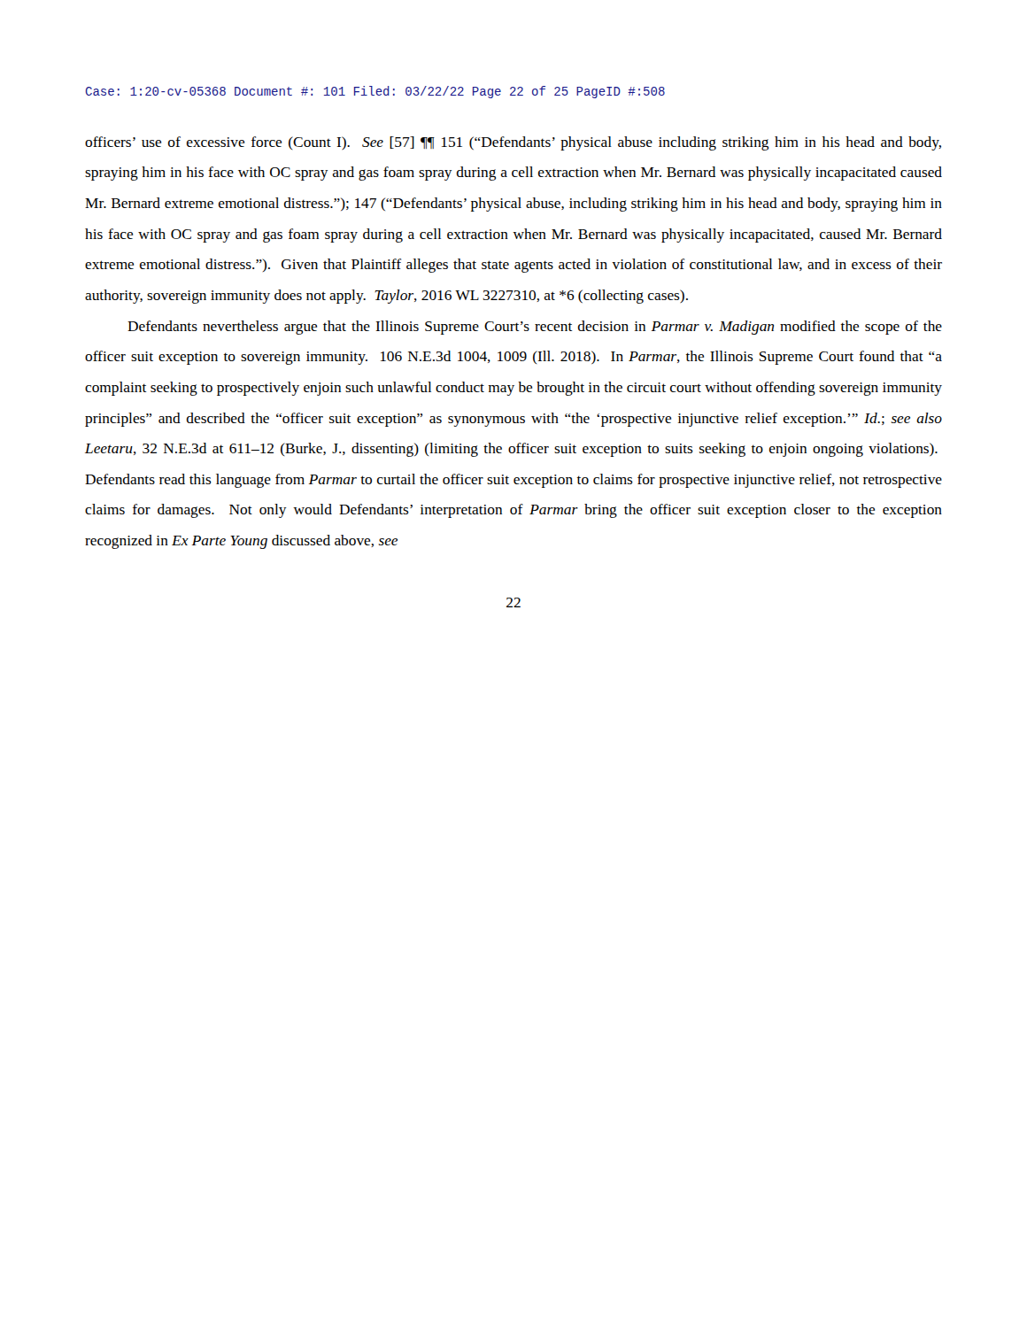Case: 1:20-cv-05368 Document #: 101 Filed: 03/22/22 Page 22 of 25 PageID #:508
officers’ use of excessive force (Count I). See [57] ¶¶ 151 (“Defendants’ physical abuse including striking him in his head and body, spraying him in his face with OC spray and gas foam spray during a cell extraction when Mr. Bernard was physically incapacitated caused Mr. Bernard extreme emotional distress.”); 147 (“Defendants’ physical abuse, including striking him in his head and body, spraying him in his face with OC spray and gas foam spray during a cell extraction when Mr. Bernard was physically incapacitated, caused Mr. Bernard extreme emotional distress.”). Given that Plaintiff alleges that state agents acted in violation of constitutional law, and in excess of their authority, sovereign immunity does not apply. Taylor, 2016 WL 3227310, at *6 (collecting cases).
Defendants nevertheless argue that the Illinois Supreme Court’s recent decision in Parmar v. Madigan modified the scope of the officer suit exception to sovereign immunity. 106 N.E.3d 1004, 1009 (Ill. 2018). In Parmar, the Illinois Supreme Court found that “a complaint seeking to prospectively enjoin such unlawful conduct may be brought in the circuit court without offending sovereign immunity principles” and described the “officer suit exception” as synonymous with “the ‘prospective injunctive relief exception.’” Id.; see also Leetaru, 32 N.E.3d at 611–12 (Burke, J., dissenting) (limiting the officer suit exception to suits seeking to enjoin ongoing violations). Defendants read this language from Parmar to curtail the officer suit exception to claims for prospective injunctive relief, not retrospective claims for damages. Not only would Defendants’ interpretation of Parmar bring the officer suit exception closer to the exception recognized in Ex Parte Young discussed above, see
22